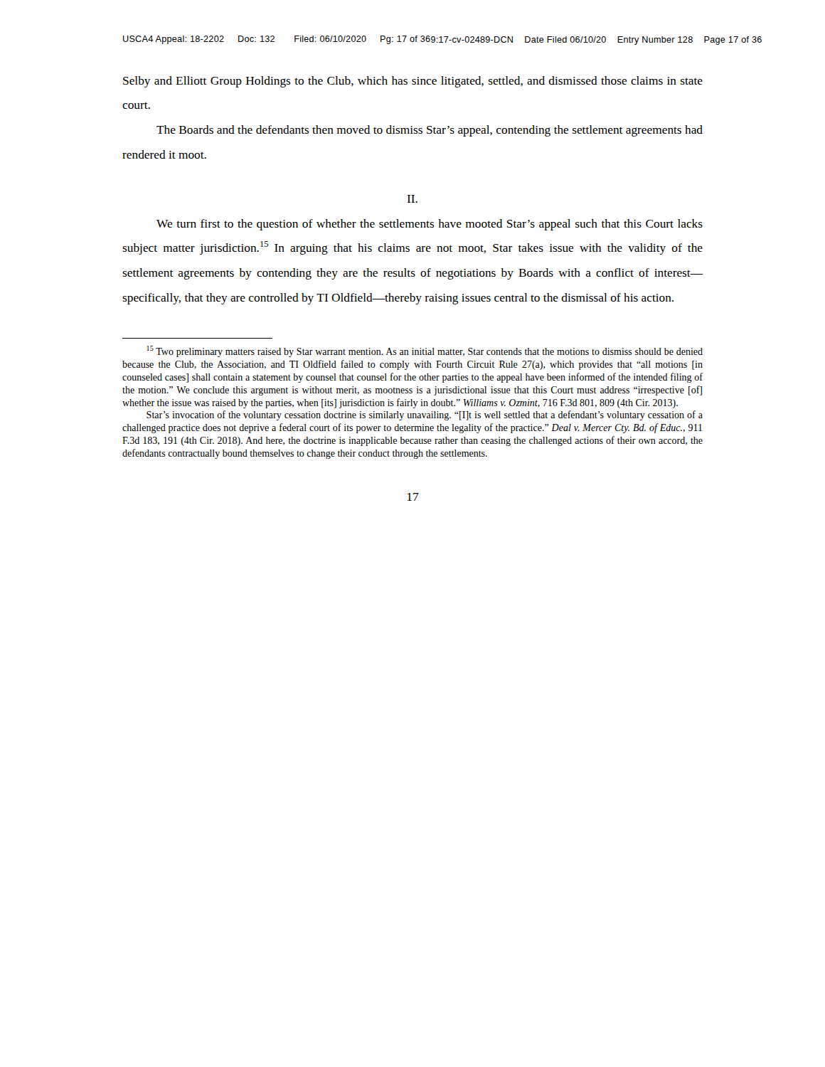USCA4 Appeal: 18-2202 Doc: 132 Filed: 06/10/2020 Pg: 17 of 36
9:17-cv-02489-DCN Date Filed 06/10/20 Entry Number 128 Page 17 of 36
Selby and Elliott Group Holdings to the Club, which has since litigated, settled, and dismissed those claims in state court.
The Boards and the defendants then moved to dismiss Star’s appeal, contending the settlement agreements had rendered it moot.
II.
We turn first to the question of whether the settlements have mooted Star’s appeal such that this Court lacks subject matter jurisdiction.15 In arguing that his claims are not moot, Star takes issue with the validity of the settlement agreements by contending they are the results of negotiations by Boards with a conflict of interest—specifically, that they are controlled by TI Oldfield—thereby raising issues central to the dismissal of his action.
15 Two preliminary matters raised by Star warrant mention. As an initial matter, Star contends that the motions to dismiss should be denied because the Club, the Association, and TI Oldfield failed to comply with Fourth Circuit Rule 27(a), which provides that “all motions [in counseled cases] shall contain a statement by counsel that counsel for the other parties to the appeal have been informed of the intended filing of the motion.” We conclude this argument is without merit, as mootness is a jurisdictional issue that this Court must address “irrespective [of] whether the issue was raised by the parties, when [its] jurisdiction is fairly in doubt.” Williams v. Ozmint, 716 F.3d 801, 809 (4th Cir. 2013).
Star’s invocation of the voluntary cessation doctrine is similarly unavailing. “[I]t is well settled that a defendant’s voluntary cessation of a challenged practice does not deprive a federal court of its power to determine the legality of the practice.” Deal v. Mercer Cty. Bd. of Educ., 911 F.3d 183, 191 (4th Cir. 2018). And here, the doctrine is inapplicable because rather than ceasing the challenged actions of their own accord, the defendants contractually bound themselves to change their conduct through the settlements.
17